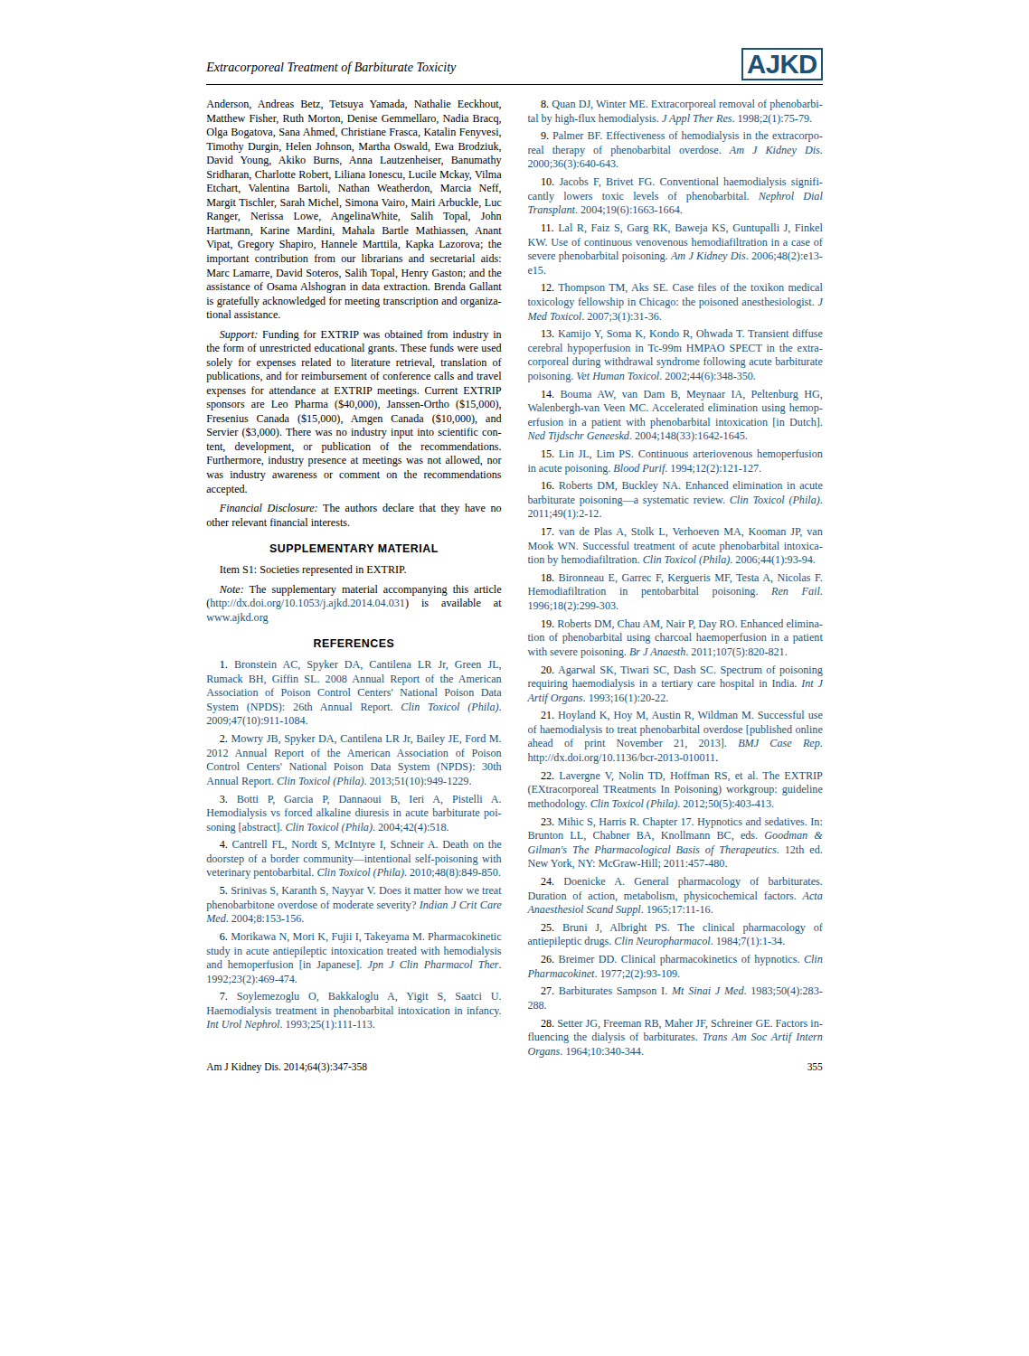Extracorporeal Treatment of Barbiturate Toxicity
AJKD
Anderson, Andreas Betz, Tetsuya Yamada, Nathalie Eeckhout, Matthew Fisher, Ruth Morton, Denise Gemmellaro, Nadia Bracq, Olga Bogatova, Sana Ahmed, Christiane Frasca, Katalin Fenyvesi, Timothy Durgin, Helen Johnson, Martha Oswald, Ewa Brodziuk, David Young, Akiko Burns, Anna Lautzenheiser, Banumathy Sridharan, Charlotte Robert, Liliana Ionescu, Lucile Mckay, Vilma Etchart, Valentina Bartoli, Nathan Weatherdon, Marcia Neff, Margit Tischler, Sarah Michel, Simona Vairo, Mairi Arbuckle, Luc Ranger, Nerissa Lowe, AngelinaWhite, Salih Topal, John Hartmann, Karine Mardini, Mahala Bartle Mathiassen, Anant Vipat, Gregory Shapiro, Hannele Marttila, Kapka Lazorova; the important contribution from our librarians and secretarial aids: Marc Lamarre, David Soteros, Salih Topal, Henry Gaston; and the assistance of Osama Alshogran in data extraction. Brenda Gallant is gratefully acknowledged for meeting transcription and organizational assistance.
Support: Funding for EXTRIP was obtained from industry in the form of unrestricted educational grants. These funds were used solely for expenses related to literature retrieval, translation of publications, and for reimbursement of conference calls and travel expenses for attendance at EXTRIP meetings. Current EXTRIP sponsors are Leo Pharma ($40,000), Janssen-Ortho ($15,000), Fresenius Canada ($15,000), Amgen Canada ($10,000), and Servier ($3,000). There was no industry input into scientific content, development, or publication of the recommendations. Furthermore, industry presence at meetings was not allowed, nor was industry awareness or comment on the recommendations accepted.
Financial Disclosure: The authors declare that they have no other relevant financial interests.
SUPPLEMENTARY MATERIAL
Item S1: Societies represented in EXTRIP.
Note: The supplementary material accompanying this article (http://dx.doi.org/10.1053/j.ajkd.2014.04.031) is available at www.ajkd.org
REFERENCES
1. Bronstein AC, Spyker DA, Cantilena LR Jr, Green JL, Rumack BH, Giffin SL. 2008 Annual Report of the American Association of Poison Control Centers' National Poison Data System (NPDS): 26th Annual Report. Clin Toxicol (Phila). 2009;47(10):911-1084.
2. Mowry JB, Spyker DA, Cantilena LR Jr, Bailey JE, Ford M. 2012 Annual Report of the American Association of Poison Control Centers' National Poison Data System (NPDS): 30th Annual Report. Clin Toxicol (Phila). 2013;51(10):949-1229.
3. Botti P, Garcia P, Dannaoui B, Ieri A, Pistelli A. Hemodialysis vs forced alkaline diuresis in acute barbiturate poisoning [abstract]. Clin Toxicol (Phila). 2004;42(4):518.
4. Cantrell FL, Nordt S, McIntyre I, Schneir A. Death on the doorstep of a border community—intentional self-poisoning with veterinary pentobarbital. Clin Toxicol (Phila). 2010;48(8):849-850.
5. Srinivas S, Karanth S, Nayyar V. Does it matter how we treat phenobarbitone overdose of moderate severity? Indian J Crit Care Med. 2004;8:153-156.
6. Morikawa N, Mori K, Fujii I, Takeyama M. Pharmacokinetic study in acute antiepileptic intoxication treated with hemodialysis and hemoperfusion [in Japanese]. Jpn J Clin Pharmacol Ther. 1992;23(2):469-474.
7. Soylemezoglu O, Bakkaloglu A, Yigit S, Saatci U. Haemodialysis treatment in phenobarbital intoxication in infancy. Int Urol Nephrol. 1993;25(1):111-113.
8. Quan DJ, Winter ME. Extracorporeal removal of phenobarbital by high-flux hemodialysis. J Appl Ther Res. 1998;2(1):75-79.
9. Palmer BF. Effectiveness of hemodialysis in the extracorporeal therapy of phenobarbital overdose. Am J Kidney Dis. 2000;36(3):640-643.
10. Jacobs F, Brivet FG. Conventional haemodialysis significantly lowers toxic levels of phenobarbital. Nephrol Dial Transplant. 2004;19(6):1663-1664.
11. Lal R, Faiz S, Garg RK, Baweja KS, Guntupalli J, Finkel KW. Use of continuous venovenous hemodiafiltration in a case of severe phenobarbital poisoning. Am J Kidney Dis. 2006;48(2):e13-e15.
12. Thompson TM, Aks SE. Case files of the toxikon medical toxicology fellowship in Chicago: the poisoned anesthesiologist. J Med Toxicol. 2007;3(1):31-36.
13. Kamijo Y, Soma K, Kondo R, Ohwada T. Transient diffuse cerebral hypoperfusion in Tc-99m HMPAO SPECT in the extracorporeal during withdrawal syndrome following acute barbiturate poisoning. Vet Human Toxicol. 2002;44(6):348-350.
14. Bouma AW, van Dam B, Meynaar IA, Peltenburg HG, Walenbergh-van Veen MC. Accelerated elimination using hemoperfusion in a patient with phenobarbital intoxication [in Dutch]. Ned Tijdschr Geneeskd. 2004;148(33):1642-1645.
15. Lin JL, Lim PS. Continuous arteriovenous hemoperfusion in acute poisoning. Blood Purif. 1994;12(2):121-127.
16. Roberts DM, Buckley NA. Enhanced elimination in acute barbiturate poisoning—a systematic review. Clin Toxicol (Phila). 2011;49(1):2-12.
17. van de Plas A, Stolk L, Verhoeven MA, Kooman JP, van Mook WN. Successful treatment of acute phenobarbital intoxication by hemodiafiltration. Clin Toxicol (Phila). 2006;44(1):93-94.
18. Bironneau E, Garrec F, Kergueris MF, Testa A, Nicolas F. Hemodiafiltration in pentobarbital poisoning. Ren Fail. 1996;18(2):299-303.
19. Roberts DM, Chau AM, Nair P, Day RO. Enhanced elimination of phenobarbital using charcoal haemoperfusion in a patient with severe poisoning. Br J Anaesth. 2011;107(5):820-821.
20. Agarwal SK, Tiwari SC, Dash SC. Spectrum of poisoning requiring haemodialysis in a tertiary care hospital in India. Int J Artif Organs. 1993;16(1):20-22.
21. Hoyland K, Hoy M, Austin R, Wildman M. Successful use of haemodialysis to treat phenobarbital overdose [published online ahead of print November 21, 2013]. BMJ Case Rep. http://dx.doi.org/10.1136/bcr-2013-010011.
22. Lavergne V, Nolin TD, Hoffman RS, et al. The EXTRIP (EXtracorporeal TReatments In Poisoning) workgroup: guideline methodology. Clin Toxicol (Phila). 2012;50(5):403-413.
23. Mihic S, Harris R. Chapter 17. Hypnotics and sedatives. In: Brunton LL, Chabner BA, Knollmann BC, eds. Goodman & Gilman's The Pharmacological Basis of Therapeutics. 12th ed. New York, NY: McGraw-Hill; 2011:457-480.
24. Doenicke A. General pharmacology of barbiturates. Duration of action, metabolism, physicochemical factors. Acta Anaesthesiol Scand Suppl. 1965;17:11-16.
25. Bruni J, Albright PS. The clinical pharmacology of antiepileptic drugs. Clin Neuropharmacol. 1984;7(1):1-34.
26. Breimer DD. Clinical pharmacokinetics of hypnotics. Clin Pharmacokinet. 1977;2(2):93-109.
27. Barbiturates Sampson I. Mt Sinai J Med. 1983;50(4):283-288.
28. Setter JG, Freeman RB, Maher JF, Schreiner GE. Factors influencing the dialysis of barbiturates. Trans Am Soc Artif Intern Organs. 1964;10:340-344.
Am J Kidney Dis. 2014;64(3):347-358
355